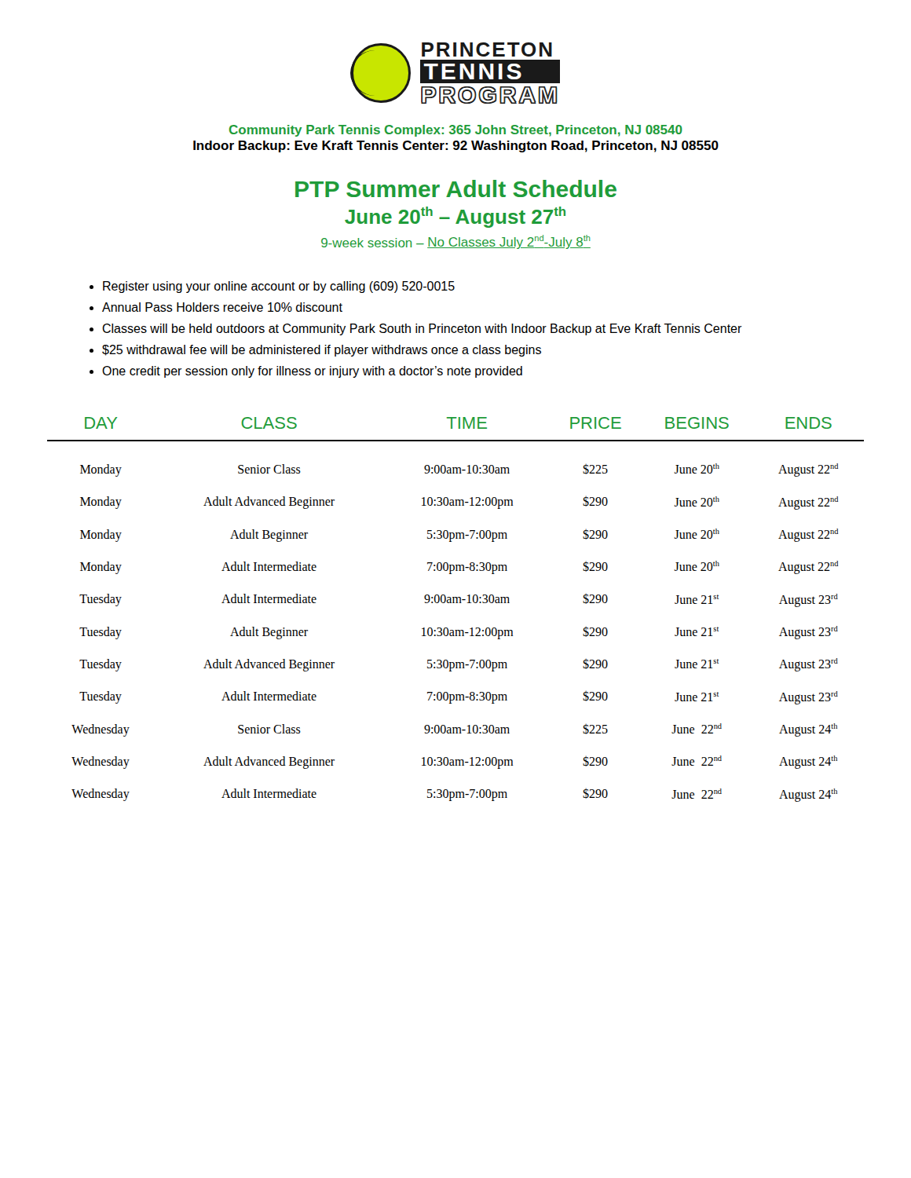PRINCETON
TENNIS
PROGRAM
Community Park Tennis Complex: 365 John Street, Princeton, NJ 08540
Indoor Backup: Eve Kraft Tennis Center: 92 Washington Road, Princeton, NJ 08550
PTP Summer Adult Schedule
June 20th – August 27th
9-week session – No Classes July 2nd-July 8th
Register using your online account or by calling (609) 520-0015
Annual Pass Holders receive 10% discount
Classes will be held outdoors at Community Park South in Princeton with Indoor Backup at Eve Kraft Tennis Center
$25 withdrawal fee will be administered if player withdraws once a class begins
One credit per session only for illness or injury with a doctor’s note provided
| DAY | CLASS | TIME | PRICE | BEGINS | ENDS |
| --- | --- | --- | --- | --- | --- |
| Monday | Senior Class | 9:00am-10:30am | $225 | June 20 th | August 22 nd |
| Monday | Adult Advanced Beginner | 10:30am-12:00pm | $290 | June 20 th | August 22 nd |
| Monday | Adult Beginner | 5:30pm-7:00pm | $290 | June 20 th | August 22 nd |
| Monday | Adult Intermediate | 7:00pm-8:30pm | $290 | June 20 th | August 22 nd |
| Tuesday | Adult Intermediate | 9:00am-10:30am | $290 | June 21 st | August 23 rd |
| Tuesday | Adult Beginner | 10:30am-12:00pm | $290 | June 21 st | August 23 rd |
| Tuesday | Adult Advanced Beginner | 5:30pm-7:00pm | $290 | June 21 st | August 23 rd |
| Tuesday | Adult Intermediate | 7:00pm-8:30pm | $290 | June 21 st | August 23 rd |
| Wednesday | Senior Class | 9:00am-10:30am | $225 | June 22 nd | August 24 th |
| Wednesday | Adult Advanced Beginner | 10:30am-12:00pm | $290 | June 22 nd | August 24 th |
| Wednesday | Adult Intermediate | 5:30pm-7:00pm | $290 | June 22 nd | August 24 th |